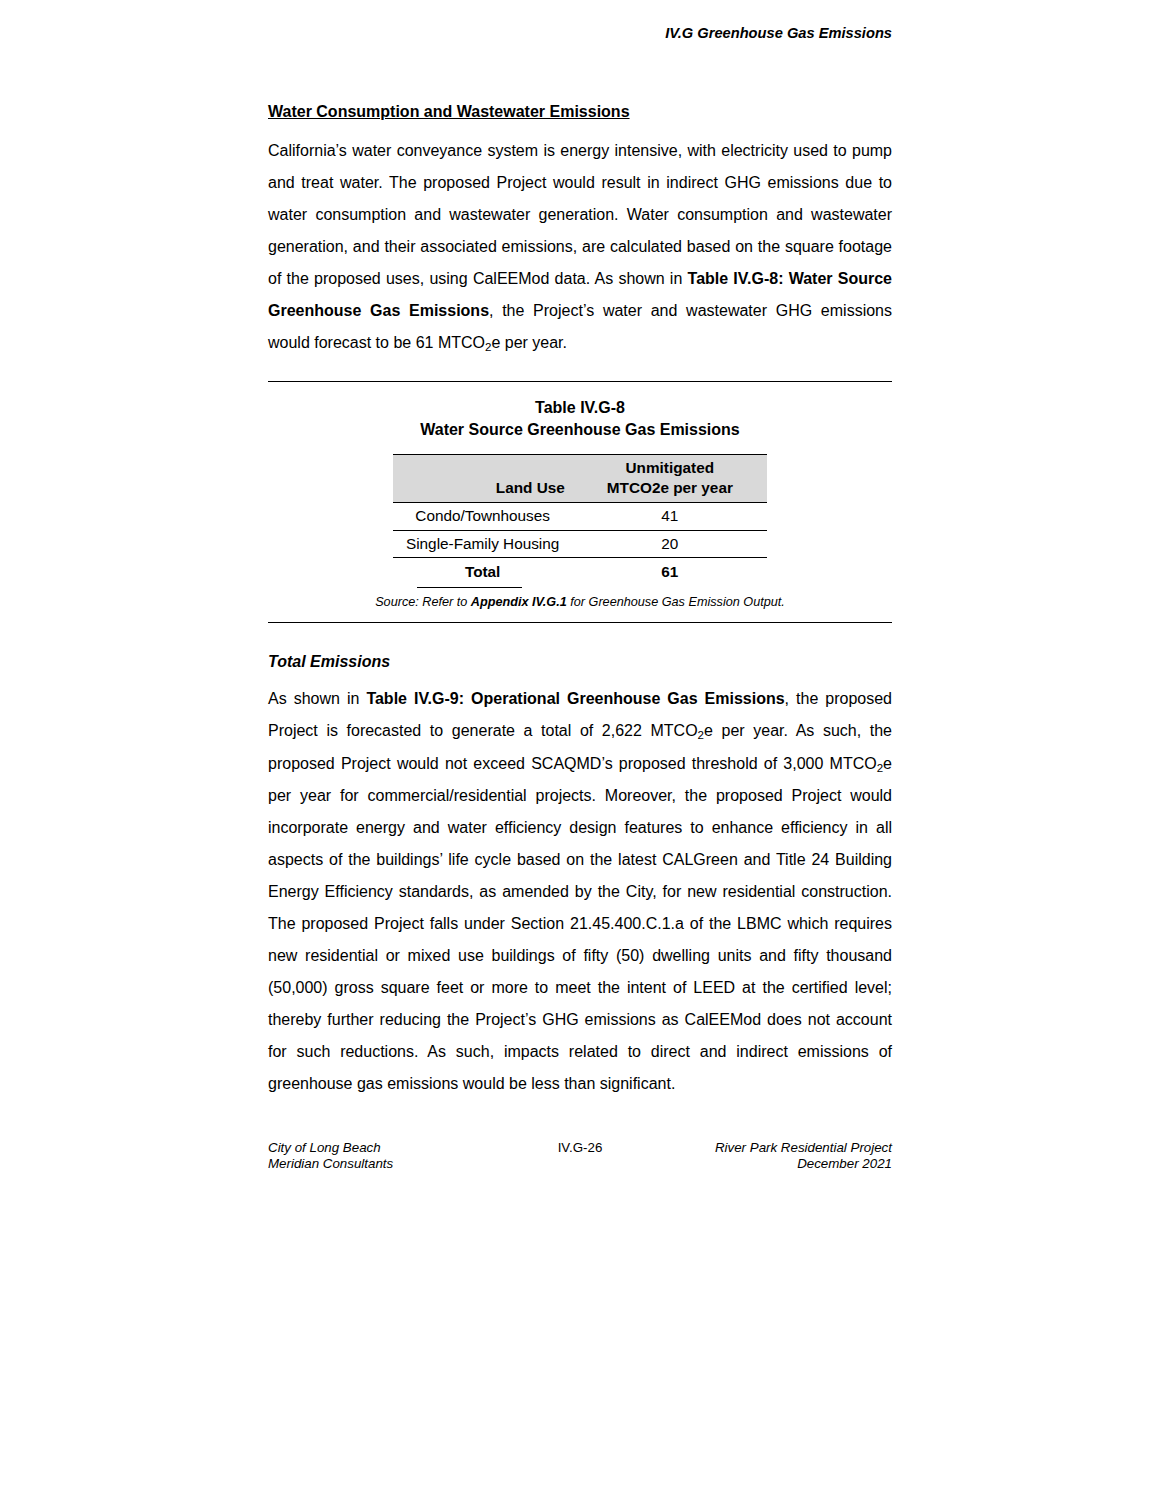IV.G Greenhouse Gas Emissions
Water Consumption and Wastewater Emissions
California’s water conveyance system is energy intensive, with electricity used to pump and treat water. The proposed Project would result in indirect GHG emissions due to water consumption and wastewater generation. Water consumption and wastewater generation, and their associated emissions, are calculated based on the square footage of the proposed uses, using CalEEMod data. As shown in Table IV.G-8: Water Source Greenhouse Gas Emissions, the Project’s water and wastewater GHG emissions would forecast to be 61 MTCO2e per year.
Table IV.G-8
Water Source Greenhouse Gas Emissions
| Land Use | Unmitigated MTCO2e per year |
| --- | --- |
| Condo/Townhouses | 41 |
| Single-Family Housing | 20 |
| Total | 61 |
Source: Refer to Appendix IV.G.1 for Greenhouse Gas Emission Output.
Total Emissions
As shown in Table IV.G-9: Operational Greenhouse Gas Emissions, the proposed Project is forecasted to generate a total of 2,622 MTCO2e per year. As such, the proposed Project would not exceed SCAQMD’s proposed threshold of 3,000 MTCO2e per year for commercial/residential projects. Moreover, the proposed Project would incorporate energy and water efficiency design features to enhance efficiency in all aspects of the buildings’ life cycle based on the latest CALGreen and Title 24 Building Energy Efficiency standards, as amended by the City, for new residential construction. The proposed Project falls under Section 21.45.400.C.1.a of the LBMC which requires new residential or mixed use buildings of fifty (50) dwelling units and fifty thousand (50,000) gross square feet or more to meet the intent of LEED at the certified level; thereby further reducing the Project’s GHG emissions as CalEEMod does not account for such reductions. As such, impacts related to direct and indirect emissions of greenhouse gas emissions would be less than significant.
| City of Long Beach Meridian Consultants | IV.G-26 | River Park Residential Project December 2021 |